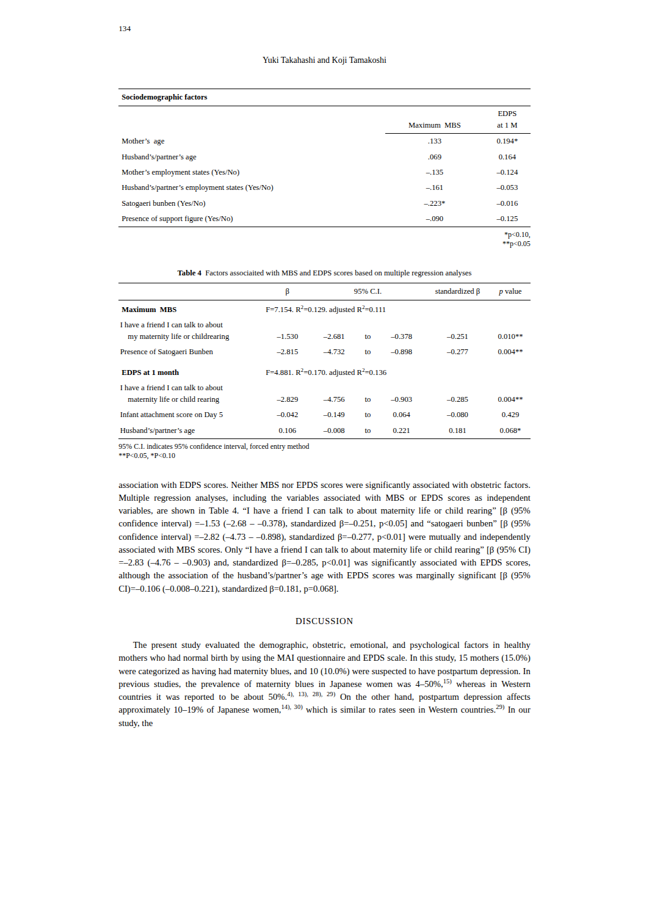134
Yuki Takahashi and Koji Tamakoshi
| Sociodemographic factors |
| --- |
| | Maximum MBS | EDPS at 1 M |
| Mother’s age | .133 | 0.194* |
| Husband’s/partner’s age | .069 | 0.164 |
| Mother’s employment states (Yes/No) | –.135 | –0.124 |
| Husband’s/partner’s employment states (Yes/No) | –.161 | –0.053 |
| Satogaeri bunben (Yes/No) | –.223* | –0.016 |
| Presence of support figure (Yes/No) | –.090 | –0.125 |
*p<0.10,
**p<0.05
Table 4 Factors associaited with MBS and EDPS scores based on multiple regression analyses
| | β | 95% C.I. | standardized β | p value |
| --- | --- | --- | --- | --- |
| Maximum MBS | F=7.154. R 2 =0.129. adjusted R 2 =0.111 | | |
| I have a friend I can talk to about my maternity life or childrearing | –1.530 | –2.681 | to | –0.378 | –0.251 | 0.010** |
| Presence of Satogaeri Bunben | –2.815 | –4.732 | to | –0.898 | –0.277 | 0.004** |
| EDPS at 1 month | F=4.881. R 2 =0.170. adjusted R 2 =0.136 | | |
| I have a friend I can talk to about maternity life or child rearing | –2.829 | –4.756 | to | –0.903 | –0.285 | 0.004** |
| Infant attachment score on Day 5 | –0.042 | –0.149 | to | 0.064 | –0.080 | 0.429 |
| Husband’s/partner’s age | 0.106 | –0.008 | to | 0.221 | 0.181 | 0.068* |
95% C.I. indicates 95% confidence interval, forced entry method
**P<0.05, *P<0.10
association with EDPS scores. Neither MBS nor EPDS scores were significantly associated with obstetric factors. Multiple regression analyses, including the variables associated with MBS or EPDS scores as independent variables, are shown in Table 4. “I have a friend I can talk to about maternity life or child rearing” [β (95% confidence interval) =–1.53 (–2.68 – –0.378), standardized β=–0.251, p<0.05] and “satogaeri bunben” [β (95% confidence interval) =–2.82 (–4.73 – –0.898), standardized β=–0.277, p<0.01] were mutually and independently associated with MBS scores. Only “I have a friend I can talk to about maternity life or child rearing” [β (95% CI) =–2.83 (–4.76 – –0.903) and, standardized β=–0.285, p<0.01] was significantly associated with EPDS scores, although the association of the husband’s/partner’s age with EPDS scores was marginally significant [β (95% CI)=–0.106 (–0.008–0.221), standardized β=0.181, p=0.068].
DISCUSSION
The present study evaluated the demographic, obstetric, emotional, and psychological factors in healthy mothers who had normal birth by using the MAI questionnaire and EPDS scale. In this study, 15 mothers (15.0%) were categorized as having had maternity blues, and 10 (10.0%) were suspected to have postpartum depression. In previous studies, the prevalence of maternity blues in Japanese women was 4–50%,15) whereas in Western countries it was reported to be about 50%.4), 13), 28), 29) On the other hand, postpartum depression affects approximately 10–19% of Japanese women,14), 30) which is similar to rates seen in Western countries.29) In our study, the